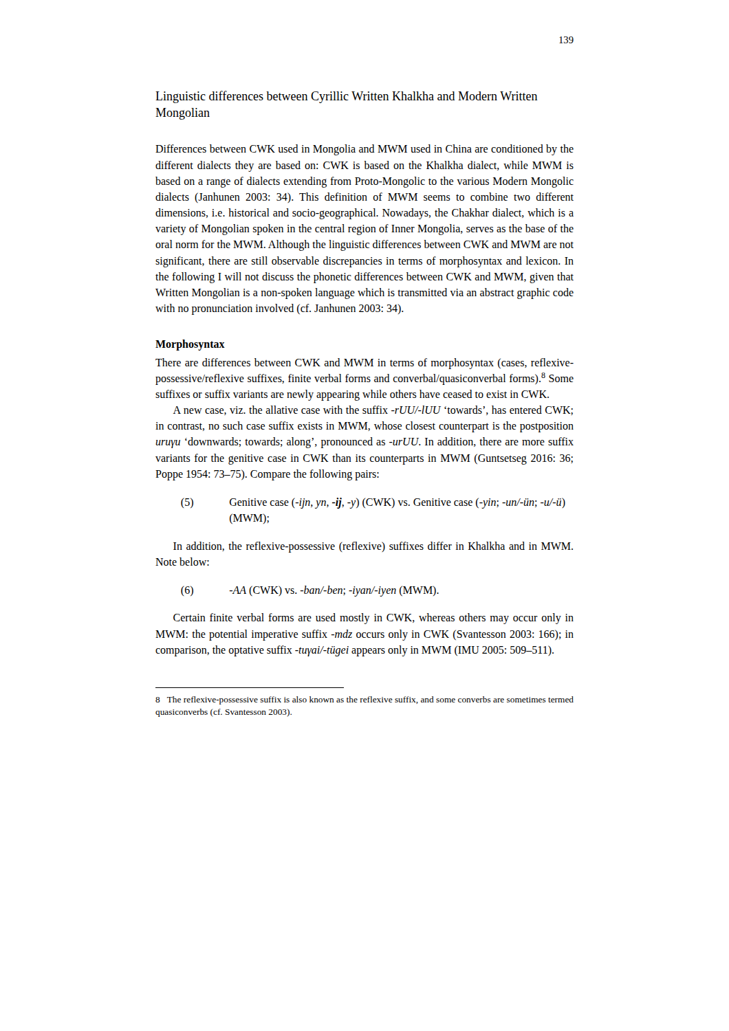139
Linguistic differences between Cyrillic Written Khalkha and Modern Written Mongolian
Differences between CWK used in Mongolia and MWM used in China are conditioned by the different dialects they are based on: CWK is based on the Khalkha dialect, while MWM is based on a range of dialects extending from Proto-Mongolic to the various Modern Mongolic dialects (Janhunen 2003: 34). This definition of MWM seems to combine two different dimensions, i.e. historical and socio-geographical. Nowadays, the Chakhar dialect, which is a variety of Mongolian spoken in the central region of Inner Mongolia, serves as the base of the oral norm for the MWM. Although the linguistic differences between CWK and MWM are not significant, there are still observable discrepancies in terms of morphosyntax and lexicon. In the following I will not discuss the phonetic differences between CWK and MWM, given that Written Mongolian is a non-spoken language which is transmitted via an abstract graphic code with no pronunciation involved (cf. Janhunen 2003: 34).
Morphosyntax
There are differences between CWK and MWM in terms of morphosyntax (cases, reflexive-possessive/reflexive suffixes, finite verbal forms and converbal/quasiconverbal forms).8 Some suffixes or suffix variants are newly appearing while others have ceased to exist in CWK.
A new case, viz. the allative case with the suffix -rUU/-lUU ‘towards’, has entered CWK; in contrast, no such case suffix exists in MWM, whose closest counterpart is the postposition uruγu ‘downwards; towards; along’, pronounced as -urUU. In addition, there are more suffix variants for the genitive case in CWK than its counterparts in MWM (Guntsetseg 2016: 36; Poppe 1954: 73–75). Compare the following pairs:
(5) Genitive case (-ijn, yn, -ij, -y) (CWK) vs. Genitive case (-yin; -un/-ün; -u/-ü) (MWM);
In addition, the reflexive-possessive (reflexive) suffixes differ in Khalkha and in MWM. Note below:
(6)-AA (CWK) vs. -ban/-ben; -iyan/-iyen (MWM).
Certain finite verbal forms are used mostly in CWK, whereas others may occur only in MWM: the potential imperative suffix -mdz occurs only in CWK (Svantesson 2003: 166); in comparison, the optative suffix -tuγai/-tügei appears only in MWM (IMU 2005: 509–511).
8 The reflexive-possessive suffix is also known as the reflexive suffix, and some converbs are sometimes termed quasiconverbs (cf. Svantesson 2003).